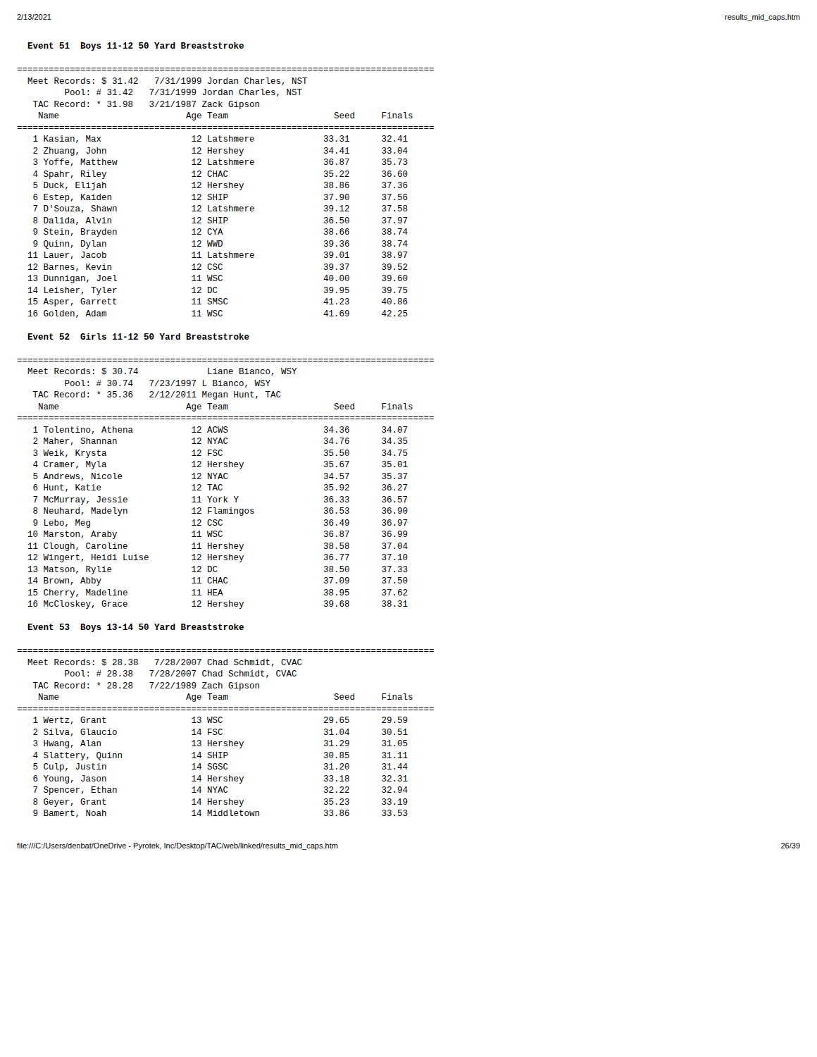2/13/2021 results_mid_caps.htm
  Event 51  Boys 11-12 50 Yard Breaststroke
                                                                                
===============================================================================
  Meet Records: $ 31.42   7/31/1999 Jordan Charles, NST                         
         Pool: # 31.42   7/31/1999 Jordan Charles, NST                          
   TAC Record: * 31.98   3/21/1987 Zack Gipson                                  
    Name                        Age Team                    Seed     Finals     
===============================================================================
   1 Kasian, Max                 12 Latshmere             33.31      32.41      
   2 Zhuang, John                12 Hershey               34.41      33.04      
   3 Yoffe, Matthew              12 Latshmere             36.87      35.73      
   4 Spahr, Riley                12 CHAC                  35.22      36.60      
   5 Duck, Elijah                12 Hershey               38.86      37.36      
   6 Estep, Kaiden               12 SHIP                  37.90      37.56      
   7 D'Souza, Shawn              12 Latshmere             39.12      37.58      
   8 Dalida, Alvin               12 SHIP                  36.50      37.97      
   9 Stein, Brayden              12 CYA                   38.66      38.74      
   9 Quinn, Dylan                12 WWD                   39.36      38.74      
  11 Lauer, Jacob                11 Latshmere             39.01      38.97      
  12 Barnes, Kevin               12 CSC                   39.37      39.52      
  13 Dunnigan, Joel              11 WSC                   40.00      39.60      
  14 Leisher, Tyler              12 DC                    39.95      39.75      
  15 Asper, Garrett              11 SMSC                  41.23      40.86      
  16 Golden, Adam                11 WSC                   41.69      42.25      

  Event 52  Girls 11-12 50 Yard Breaststroke

===============================================================================
  Meet Records: $ 30.74             Liane Bianco, WSY                           
         Pool: # 30.74   7/23/1997 L Bianco, WSY                                
   TAC Record: * 35.36   2/12/2011 Megan Hunt, TAC                              
    Name                        Age Team                    Seed     Finals     
===============================================================================
   1 Tolentino, Athena           12 ACWS                  34.36      34.07      
   2 Maher, Shannan              12 NYAC                  34.76      34.35      
   3 Weik, Krysta                12 FSC                   35.50      34.75      
   4 Cramer, Myla                12 Hershey               35.67      35.01      
   5 Andrews, Nicole             12 NYAC                  34.57      35.37      
   6 Hunt, Katie                 12 TAC                   35.92      36.27      
   7 McMurray, Jessie            11 York Y                36.33      36.57      
   8 Neuhard, Madelyn            12 Flamingos             36.53      36.90      
   9 Lebo, Meg                   12 CSC                   36.49      36.97      
  10 Marston, Araby              11 WSC                   36.87      36.99      
  11 Clough, Caroline            11 Hershey               38.58      37.04      
  12 Wingert, Heidi Luise        12 Hershey               36.77      37.10      
  13 Matson, Rylie               12 DC                    38.50      37.33      
  14 Brown, Abby                 11 CHAC                  37.09      37.50      
  15 Cherry, Madeline            11 HEA                   38.95      37.62      
  16 McCloskey, Grace            12 Hershey               39.68      38.31      

  Event 53  Boys 13-14 50 Yard Breaststroke

===============================================================================
  Meet Records: $ 28.38   7/28/2007 Chad Schmidt, CVAC                          
         Pool: # 28.38   7/28/2007 Chad Schmidt, CVAC                           
   TAC Record: * 28.28   7/22/1989 Zach Gipson                                  
    Name                        Age Team                    Seed     Finals     
===============================================================================
   1 Wertz, Grant                13 WSC                   29.65      29.59      
   2 Silva, Glaucio              14 FSC                   31.04      30.51      
   3 Hwang, Alan                 13 Hershey               31.29      31.05      
   4 Slattery, Quinn             14 SHIP                  30.85      31.11      
   5 Culp, Justin                14 SGSC                  31.20      31.44      
   6 Young, Jason                14 Hershey               33.18      32.31      
   7 Spencer, Ethan              14 NYAC                  32.22      32.94      
   8 Geyer, Grant                14 Hershey               35.23      33.19      
   9 Bamert, Noah                14 Middletown            33.86      33.53      
file:///C:/Users/denbat/OneDrive - Pyrotek, Inc/Desktop/TAC/web/linked/results_mid_caps.htm 26/39